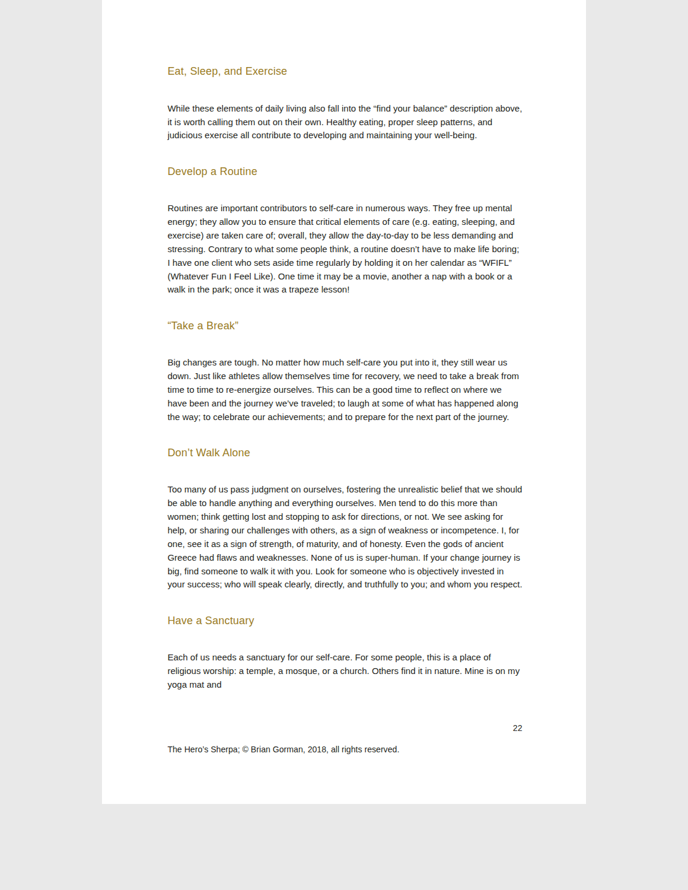Eat, Sleep, and Exercise
While these elements of daily living also fall into the “find your balance” description above, it is worth calling them out on their own. Healthy eating, proper sleep patterns, and judicious exercise all contribute to developing and maintaining your well-being.
Develop a Routine
Routines are important contributors to self-care in numerous ways. They free up mental energy; they allow you to ensure that critical elements of care (e.g. eating, sleeping, and exercise) are taken care of; overall, they allow the day-to-day to be less demanding and stressing. Contrary to what some people think, a routine doesn’t have to make life boring; I have one client who sets aside time regularly by holding it on her calendar as “WFIFL” (Whatever Fun I Feel Like). One time it may be a movie, another a nap with a book or a walk in the park; once it was a trapeze lesson!
“Take a Break”
Big changes are tough. No matter how much self-care you put into it, they still wear us down. Just like athletes allow themselves time for recovery, we need to take a break from time to time to re-energize ourselves. This can be a good time to reflect on where we have been and the journey we’ve traveled; to laugh at some of what has happened along the way; to celebrate our achievements; and to prepare for the next part of the journey.
Don’t Walk Alone
Too many of us pass judgment on ourselves, fostering the unrealistic belief that we should be able to handle anything and everything ourselves. Men tend to do this more than women; think getting lost and stopping to ask for directions, or not. We see asking for help, or sharing our challenges with others, as a sign of weakness or incompetence. I, for one, see it as a sign of strength, of maturity, and of honesty. Even the gods of ancient Greece had flaws and weaknesses. None of us is super-human. If your change journey is big, find someone to walk it with you. Look for someone who is objectively invested in your success; who will speak clearly, directly, and truthfully to you; and whom you respect.
Have a Sanctuary
Each of us needs a sanctuary for our self-care. For some people, this is a place of religious worship: a temple, a mosque, or a church. Others find it in nature. Mine is on my yoga mat and
22
The Hero’s Sherpa; © Brian Gorman, 2018, all rights reserved.